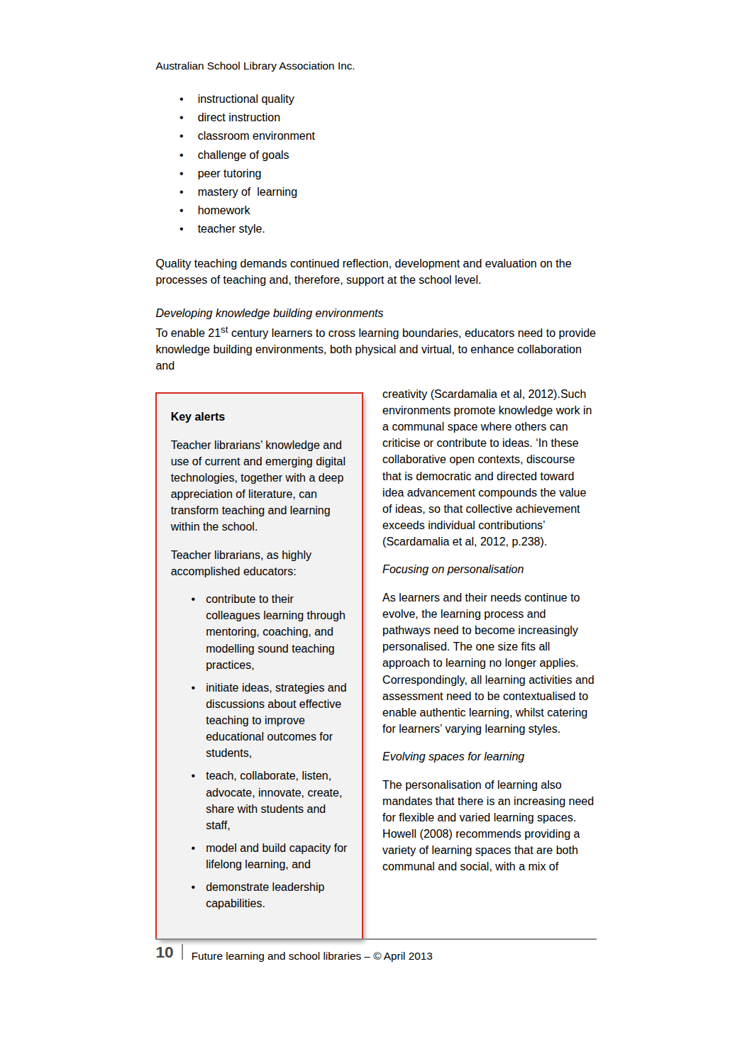Australian School Library Association Inc.
instructional quality
direct instruction
classroom environment
challenge of goals
peer tutoring
mastery of learning
homework
teacher style.
Quality teaching demands continued reflection, development and evaluation on the processes of teaching and, therefore, support at the school level.
Developing knowledge building environments
To enable 21st century learners to cross learning boundaries, educators need to provide knowledge building environments, both physical and virtual, to enhance collaboration and
Key alerts
Teacher librarians’ knowledge and use of current and emerging digital technologies, together with a deep appreciation of literature, can transform teaching and learning within the school.
Teacher librarians, as highly accomplished educators:
contribute to their colleagues learning through mentoring, coaching, and modelling sound teaching practices,
initiate ideas, strategies and discussions about effective teaching to improve educational outcomes for students,
teach, collaborate, listen, advocate, innovate, create, share with students and staff,
model and build capacity for lifelong learning, and
demonstrate leadership capabilities.
creativity (Scardamalia et al, 2012).Such environments promote knowledge work in a communal space where others can criticise or contribute to ideas. ‘In these collaborative open contexts, discourse that is democratic and directed toward idea advancement compounds the value of ideas, so that collective achievement exceeds individual contributions’ (Scardamalia et al, 2012, p.238).
Focusing on personalisation
As learners and their needs continue to evolve, the learning process and pathways need to become increasingly personalised. The one size fits all approach to learning no longer applies. Correspondingly, all learning activities and assessment need to be contextualised to enable authentic learning, whilst catering for learners’ varying learning styles.
Evolving spaces for learning
The personalisation of learning also mandates that there is an increasing need for flexible and varied learning spaces. Howell (2008) recommends providing a variety of learning spaces that are both communal and social, with a mix of
10
Future learning and school libraries – © April 2013